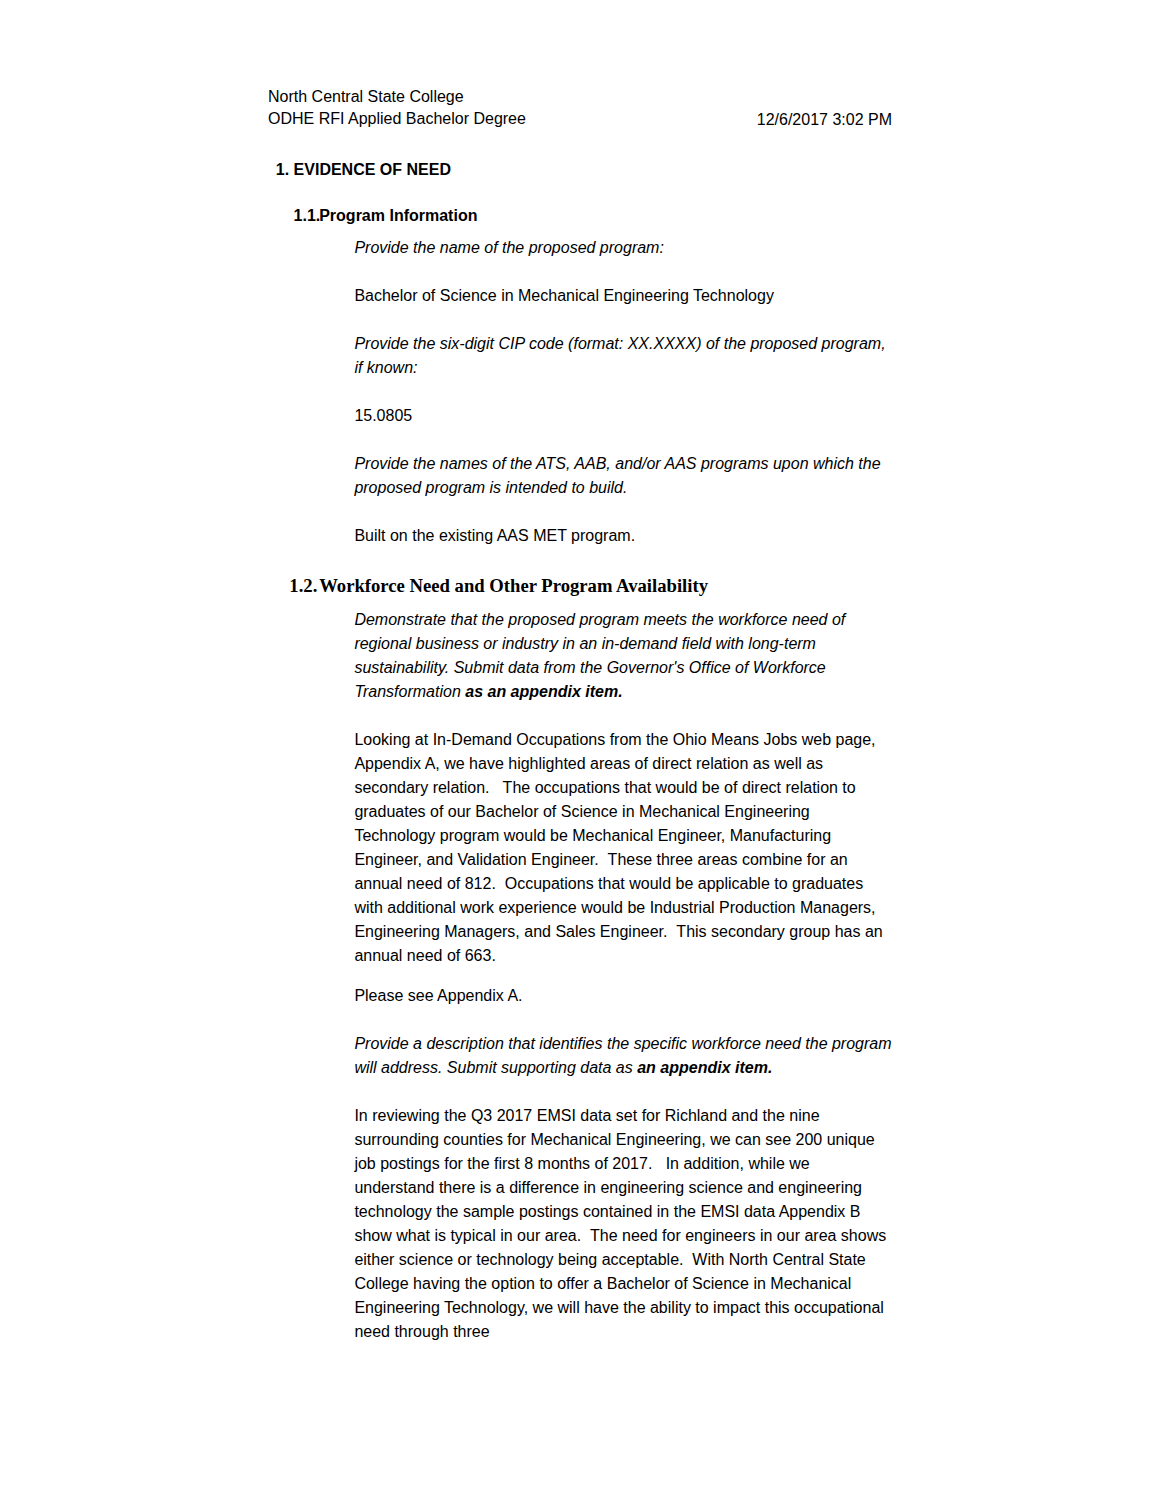North Central State College
ODHE RFI Applied Bachelor Degree
12/6/2017 3:02 PM
EVIDENCE OF NEED
Program Information
Provide the name of the proposed program:
Bachelor of Science in Mechanical Engineering Technology
Provide the six-digit CIP code (format: XX.XXXX) of the proposed program, if known:
15.0805
Provide the names of the ATS, AAB, and/or AAS programs upon which the proposed program is intended to build.
Built on the existing AAS MET program.
Workforce Need and Other Program Availability
Demonstrate that the proposed program meets the workforce need of regional business or industry in an in-demand field with long-term sustainability. Submit data from the Governor's Office of Workforce Transformation as an appendix item.
Looking at In-Demand Occupations from the Ohio Means Jobs web page, Appendix A, we have highlighted areas of direct relation as well as secondary relation. The occupations that would be of direct relation to graduates of our Bachelor of Science in Mechanical Engineering Technology program would be Mechanical Engineer, Manufacturing Engineer, and Validation Engineer. These three areas combine for an annual need of 812. Occupations that would be applicable to graduates with additional work experience would be Industrial Production Managers, Engineering Managers, and Sales Engineer. This secondary group has an annual need of 663.
Please see Appendix A.
Provide a description that identifies the specific workforce need the program will address. Submit supporting data as an appendix item.
In reviewing the Q3 2017 EMSI data set for Richland and the nine surrounding counties for Mechanical Engineering, we can see 200 unique job postings for the first 8 months of 2017. In addition, while we understand there is a difference in engineering science and engineering technology the sample postings contained in the EMSI data Appendix B show what is typical in our area. The need for engineers in our area shows either science or technology being acceptable. With North Central State College having the option to offer a Bachelor of Science in Mechanical Engineering Technology, we will have the ability to impact this occupational need through three